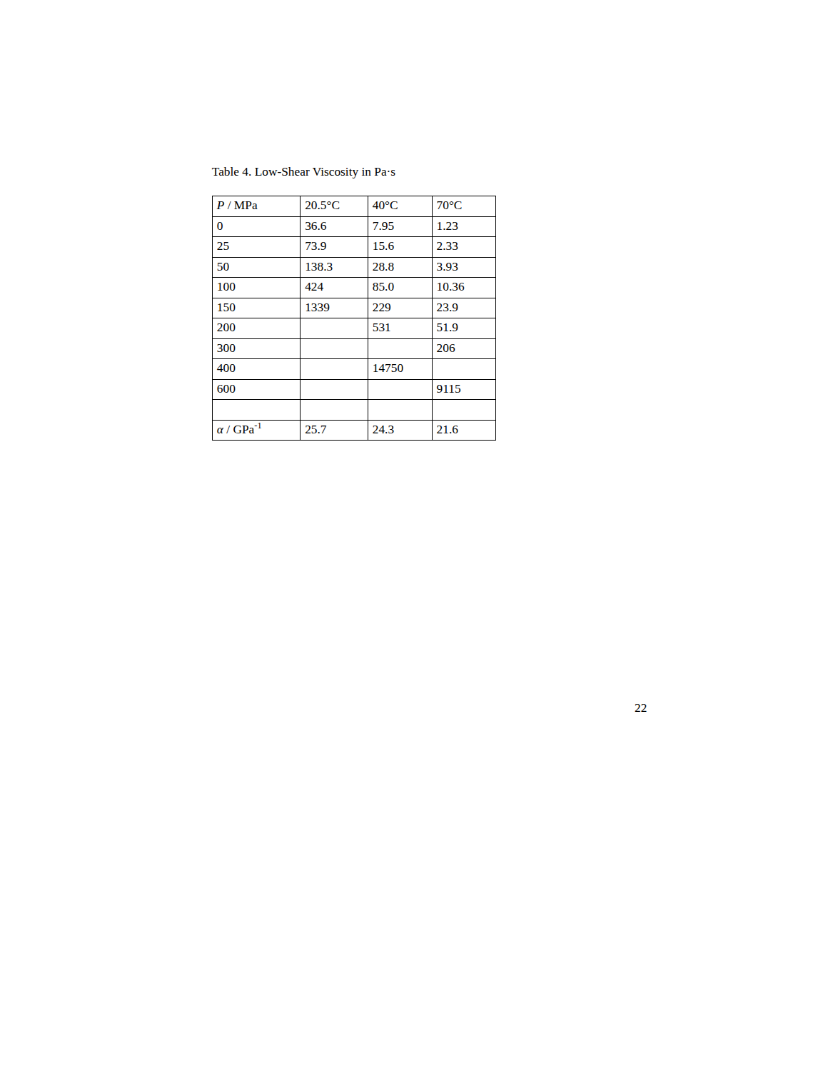Table 4. Low-Shear Viscosity in Pa·s
| P / MPa | 20.5°C | 40°C | 70°C |
| 0 | 36.6 | 7.95 | 1.23 |
| 25 | 73.9 | 15.6 | 2.33 |
| 50 | 138.3 | 28.8 | 3.93 |
| 100 | 424 | 85.0 | 10.36 |
| 150 | 1339 | 229 | 23.9 |
| 200 | | 531 | 51.9 |
| 300 | | | 206 |
| 400 | | 14750 | |
| 600 | | | 9115 |
| α / GPa -1 | 25.7 | 24.3 | 21.6 |
22